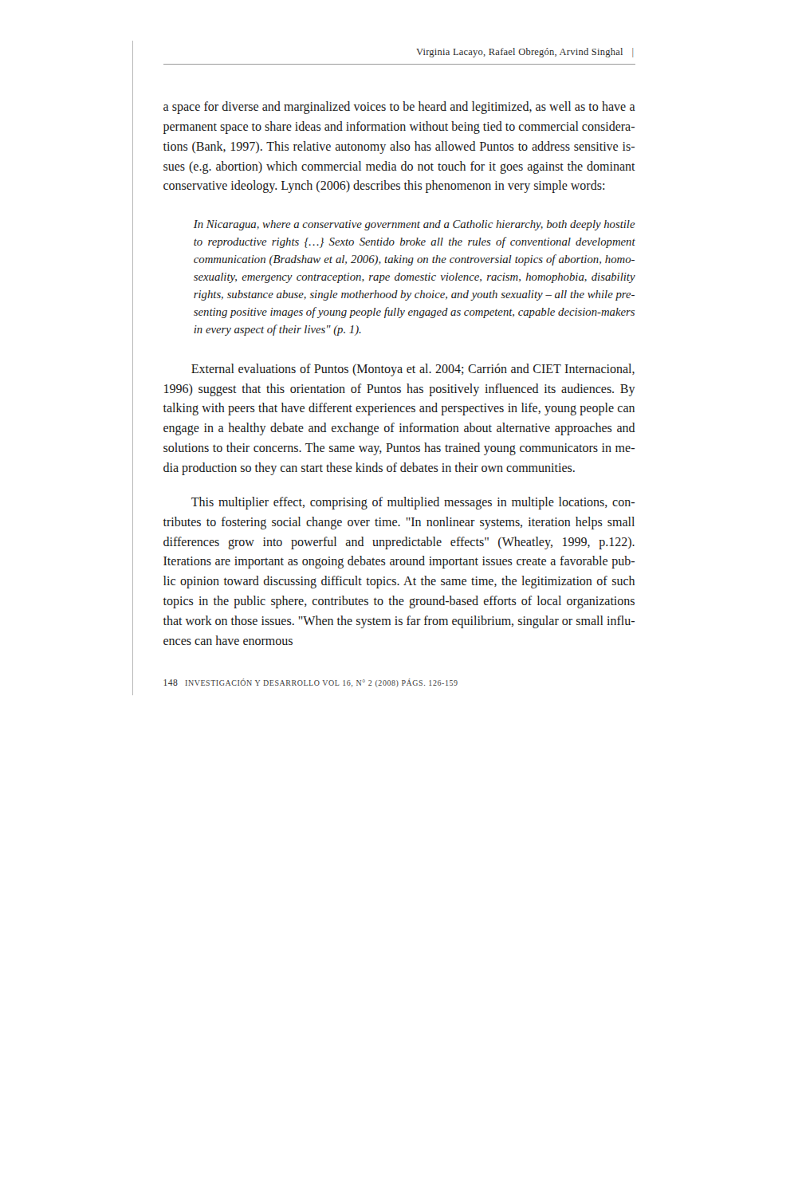Virginia Lacayo, Rafael Obregón, Arvind Singhal |
a space for diverse and marginalized voices to be heard and legitimized, as well as to have a permanent space to share ideas and information without being tied to commercial considerations (Bank, 1997). This relative autonomy also has allowed Puntos to address sensitive issues (e.g. abortion) which commercial media do not touch for it goes against the dominant conservative ideology. Lynch (2006) describes this phenomenon in very simple words:
In Nicaragua, where a conservative government and a Catholic hierarchy, both deeply hostile to reproductive rights {…} Sexto Sentido broke all the rules of conventional development communication (Bradshaw et al, 2006), taking on the controversial topics of abortion, homosexuality, emergency contraception, rape domestic violence, racism, homophobia, disability rights, substance abuse, single motherhood by choice, and youth sexuality – all the while presenting positive images of young people fully engaged as competent, capable decision-makers in every aspect of their lives" (p. 1).
External evaluations of Puntos (Montoya et al. 2004; Carrión and CIET Internacional, 1996) suggest that this orientation of Puntos has positively influenced its audiences. By talking with peers that have different experiences and perspectives in life, young people can engage in a healthy debate and exchange of information about alternative approaches and solutions to their concerns. The same way, Puntos has trained young communicators in media production so they can start these kinds of debates in their own communities.
This multiplier effect, comprising of multiplied messages in multiple locations, contributes to fostering social change over time. "In nonlinear systems, iteration helps small differences grow into powerful and unpredictable effects" (Wheatley, 1999, p.122). Iterations are important as ongoing debates around important issues create a favorable public opinion toward discussing difficult topics. At the same time, the legitimization of such topics in the public sphere, contributes to the ground-based efforts of local organizations that work on those issues. "When the system is far from equilibrium, singular or small influences can have enormous
148 investigación y desarrollo vol 16, n° 2 (2008) págs. 126-159